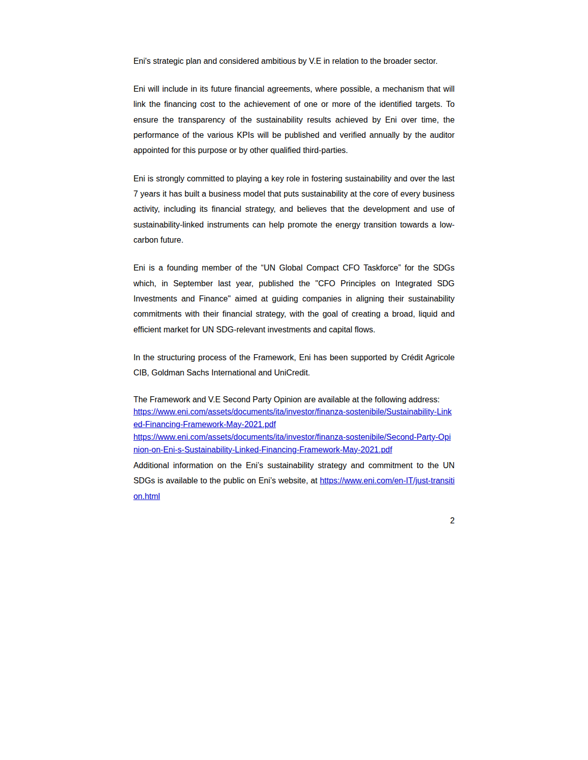Eni's strategic plan and considered ambitious by V.E in relation to the broader sector.
Eni will include in its future financial agreements, where possible, a mechanism that will link the financing cost to the achievement of one or more of the identified targets. To ensure the transparency of the sustainability results achieved by Eni over time, the performance of the various KPIs will be published and verified annually by the auditor appointed for this purpose or by other qualified third-parties.
Eni is strongly committed to playing a key role in fostering sustainability and over the last 7 years it has built a business model that puts sustainability at the core of every business activity, including its financial strategy, and believes that the development and use of sustainability-linked instruments can help promote the energy transition towards a low-carbon future.
Eni is a founding member of the “UN Global Compact CFO Taskforce” for the SDGs which, in September last year, published the "CFO Principles on Integrated SDG Investments and Finance" aimed at guiding companies in aligning their sustainability commitments with their financial strategy, with the goal of creating a broad, liquid and efficient market for UN SDG-relevant investments and capital flows.
In the structuring process of the Framework, Eni has been supported by Crédit Agricole CIB, Goldman Sachs International and UniCredit.
The Framework and V.E Second Party Opinion are available at the following address:
https://www.eni.com/assets/documents/ita/investor/finanza-sostenibile/Sustainability-Linked-Financing-Framework-May-2021.pdf
https://www.eni.com/assets/documents/ita/investor/finanza-sostenibile/Second-Party-Opinion-on-Eni-s-Sustainability-Linked-Financing-Framework-May-2021.pdf
Additional information on the Eni’s sustainability strategy and commitment to the UN SDGs is available to the public on Eni’s website, at https://www.eni.com/en-IT/just-transition.html
2